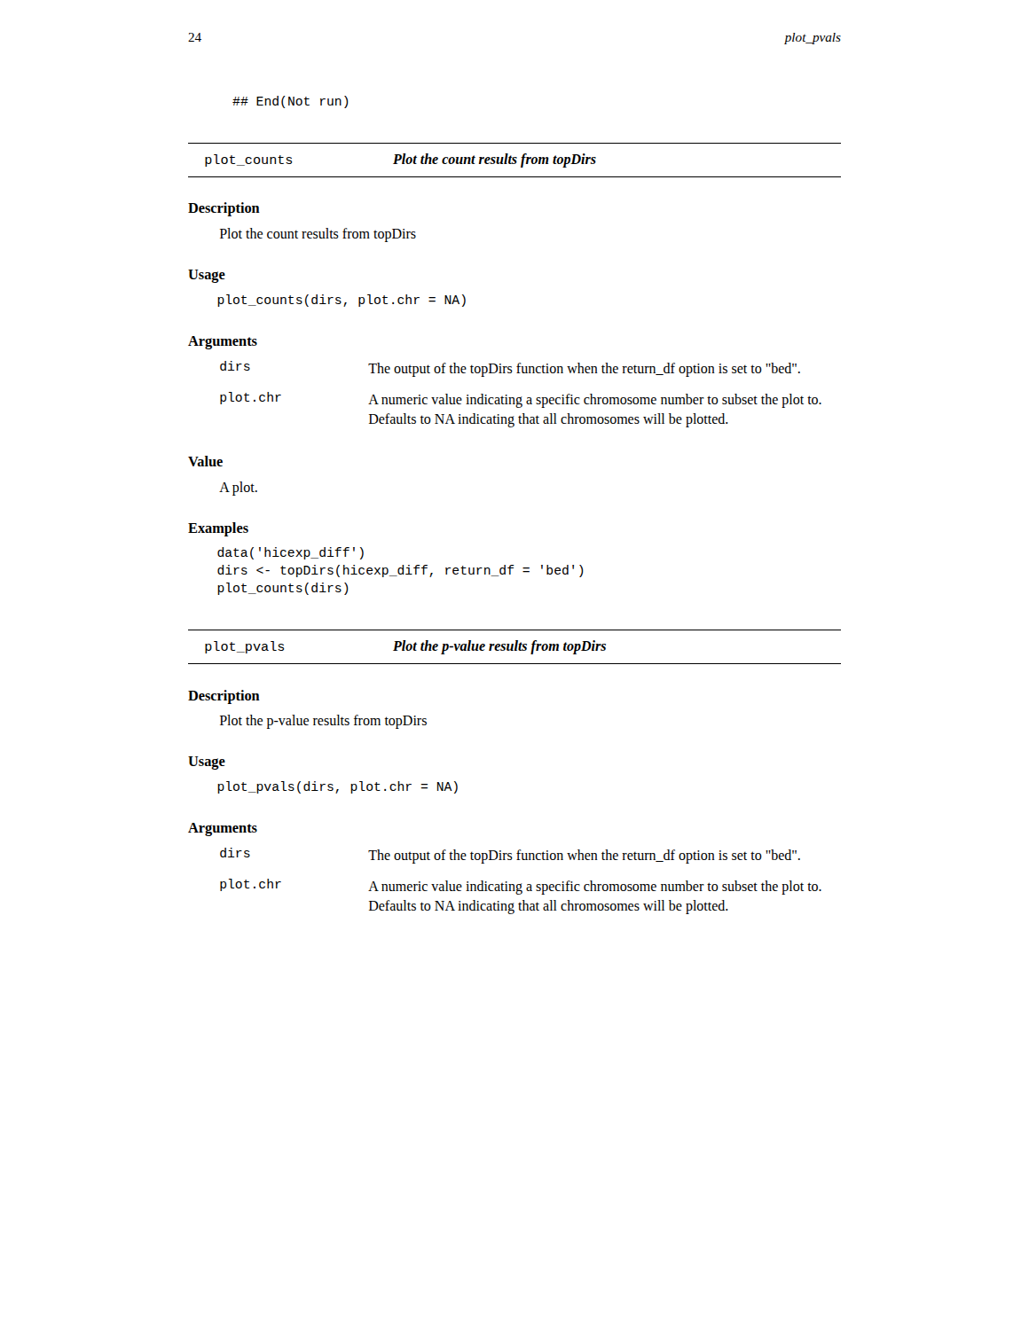24 plot_pvals
  ## End(Not run)
plot_counts Plot the count results from topDirs
Description
Plot the count results from topDirs
Usage
plot_counts(dirs, plot.chr = NA)
Arguments
dirs
The output of the topDirs function when the return_df option is set to "bed".
plot.chr
A numeric value indicating a specific chromosome number to subset the plot to. Defaults to NA indicating that all chromosomes will be plotted.
Value
A plot.
Examples
data('hicexp_diff')
dirs <- topDirs(hicexp_diff, return_df = 'bed')
plot_counts(dirs)
plot_pvals Plot the p-value results from topDirs
Description
Plot the p-value results from topDirs
Usage
plot_pvals(dirs, plot.chr = NA)
Arguments
dirs
The output of the topDirs function when the return_df option is set to "bed".
plot.chr
A numeric value indicating a specific chromosome number to subset the plot to. Defaults to NA indicating that all chromosomes will be plotted.